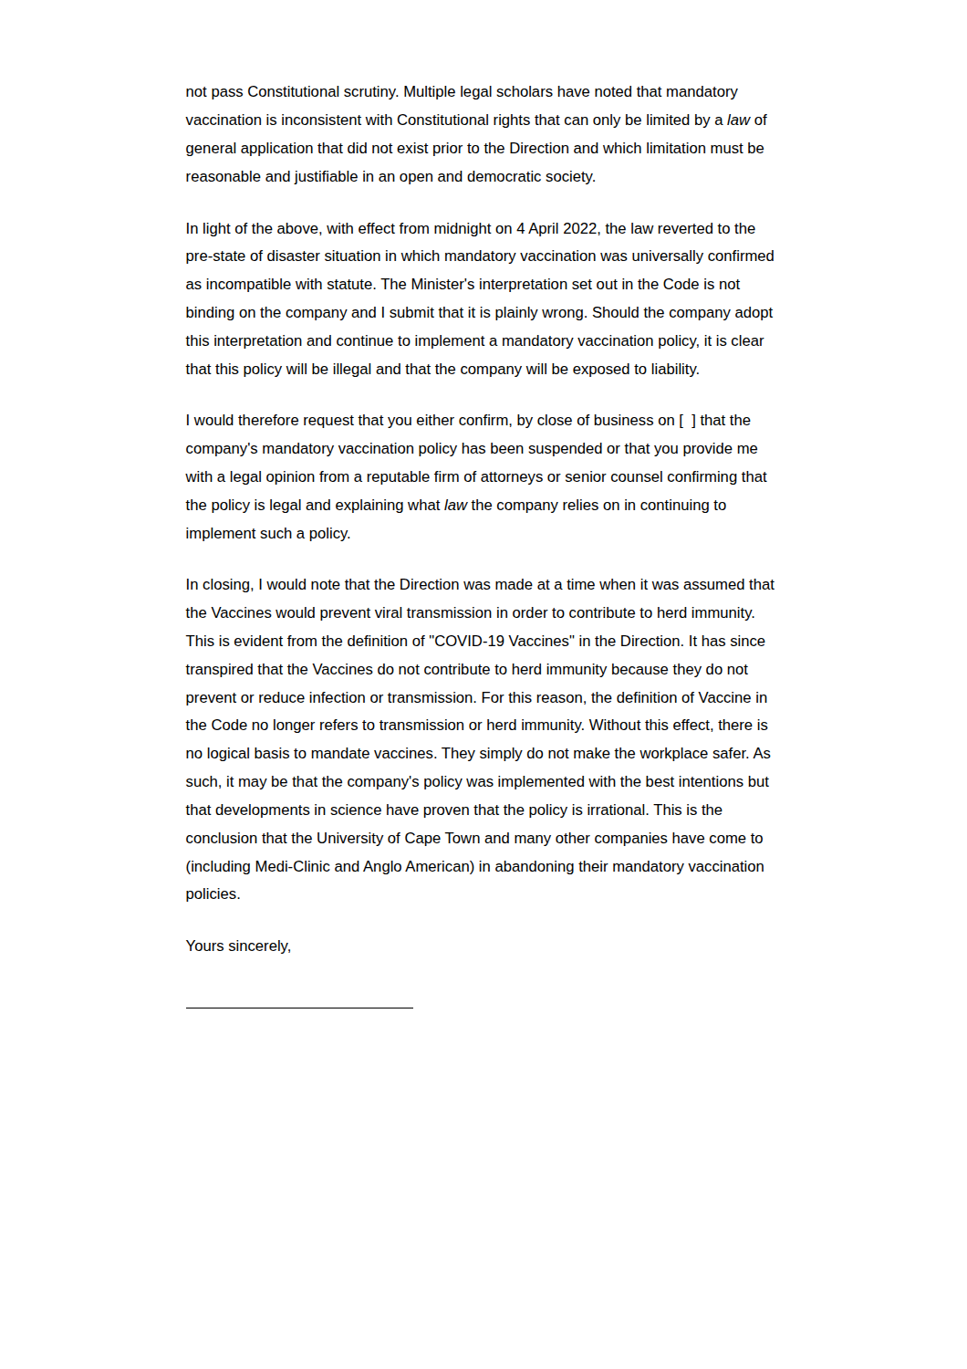not pass Constitutional scrutiny. Multiple legal scholars have noted that mandatory vaccination is inconsistent with Constitutional rights that can only be limited by a law of general application that did not exist prior to the Direction and which limitation must be reasonable and justifiable in an open and democratic society.
In light of the above, with effect from midnight on 4 April 2022, the law reverted to the pre-state of disaster situation in which mandatory vaccination was universally confirmed as incompatible with statute. The Minister's interpretation set out in the Code is not binding on the company and I submit that it is plainly wrong. Should the company adopt this interpretation and continue to implement a mandatory vaccination policy, it is clear that this policy will be illegal and that the company will be exposed to liability.
I would therefore request that you either confirm, by close of business on [ ] that the company's mandatory vaccination policy has been suspended or that you provide me with a legal opinion from a reputable firm of attorneys or senior counsel confirming that the policy is legal and explaining what law the company relies on in continuing to implement such a policy.
In closing, I would note that the Direction was made at a time when it was assumed that the Vaccines would prevent viral transmission in order to contribute to herd immunity. This is evident from the definition of "COVID-19 Vaccines" in the Direction. It has since transpired that the Vaccines do not contribute to herd immunity because they do not prevent or reduce infection or transmission. For this reason, the definition of Vaccine in the Code no longer refers to transmission or herd immunity. Without this effect, there is no logical basis to mandate vaccines. They simply do not make the workplace safer. As such, it may be that the company's policy was implemented with the best intentions but that developments in science have proven that the policy is irrational. This is the conclusion that the University of Cape Town and many other companies have come to (including Medi-Clinic and Anglo American) in abandoning their mandatory vaccination policies.
Yours sincerely,